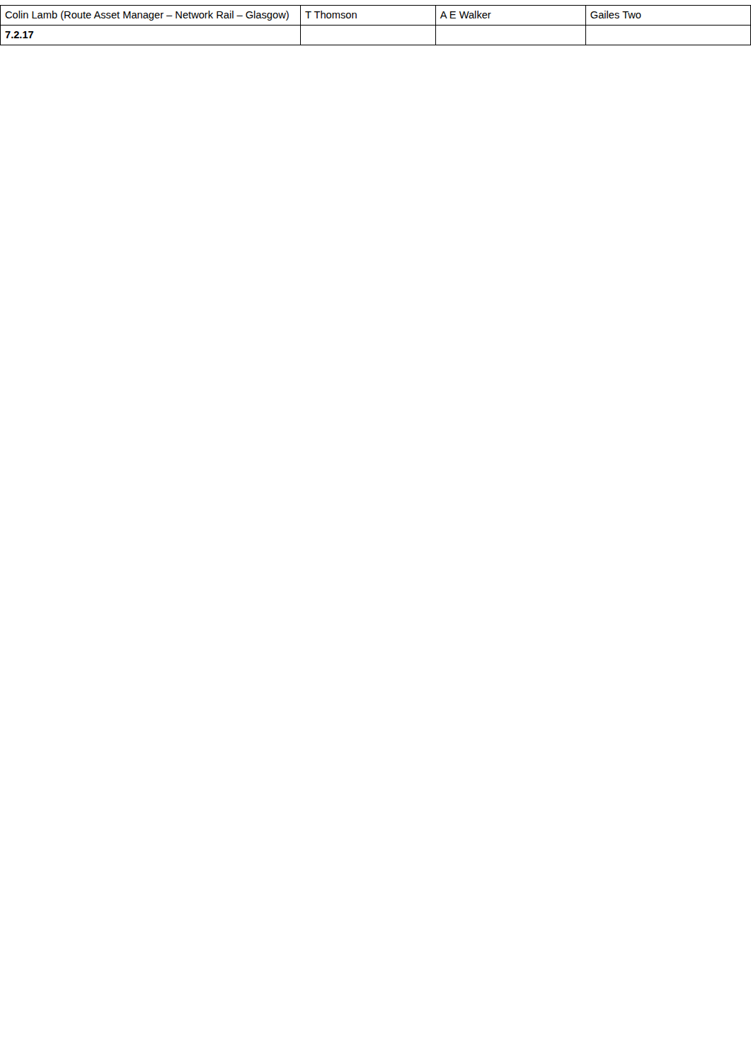| Colin Lamb (Route Asset Manager – Network Rail – Glasgow) | T Thomson | A E Walker | Gailes Two |
| 7.2.17 | | | |